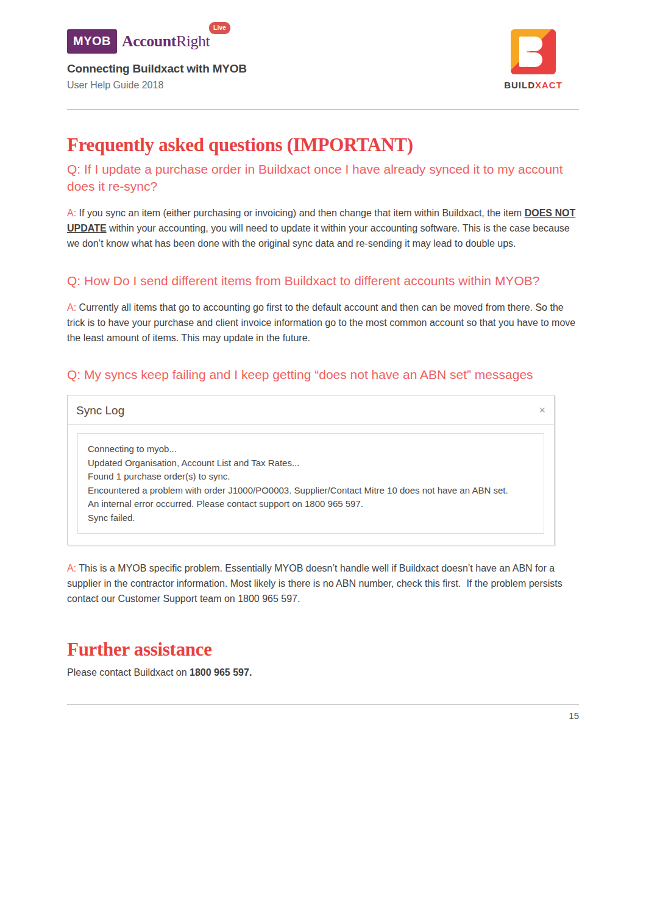MYOB AccountRight Live
Connecting Buildxact with MYOB
User Help Guide 2018
BUILDXACT
Frequently asked questions (IMPORTANT)
Q: If I update a purchase order in Buildxact once I have already synced it to my account does it re-sync?
A: If you sync an item (either purchasing or invoicing) and then change that item within Buildxact, the item DOES NOT UPDATE within your accounting, you will need to update it within your accounting software. This is the case because we don’t know what has been done with the original sync data and re-sending it may lead to double ups.
Q: How Do I send different items from Buildxact to different accounts within MYOB?
A: Currently all items that go to accounting go first to the default account and then can be moved from there. So the trick is to have your purchase and client invoice information go to the most common account so that you have to move the least amount of items. This may update in the future.
Q: My syncs keep failing and I keep getting “does not have an ABN set” messages
Sync Log
×
Connecting to myob...
Updated Organisation, Account List and Tax Rates...
Found 1 purchase order(s) to sync.
Encountered a problem with order J1000/PO0003. Supplier/Contact Mitre 10 does not have an ABN set.
An internal error occurred. Please contact support on 1800 965 597.
Sync failed.
A: This is a MYOB specific problem. Essentially MYOB doesn’t handle well if Buildxact doesn’t have an ABN for a supplier in the contractor information. Most likely is there is no ABN number, check this first. If the problem persists contact our Customer Support team on 1800 965 597.
Further assistance
Please contact Buildxact on 1800 965 597.
15